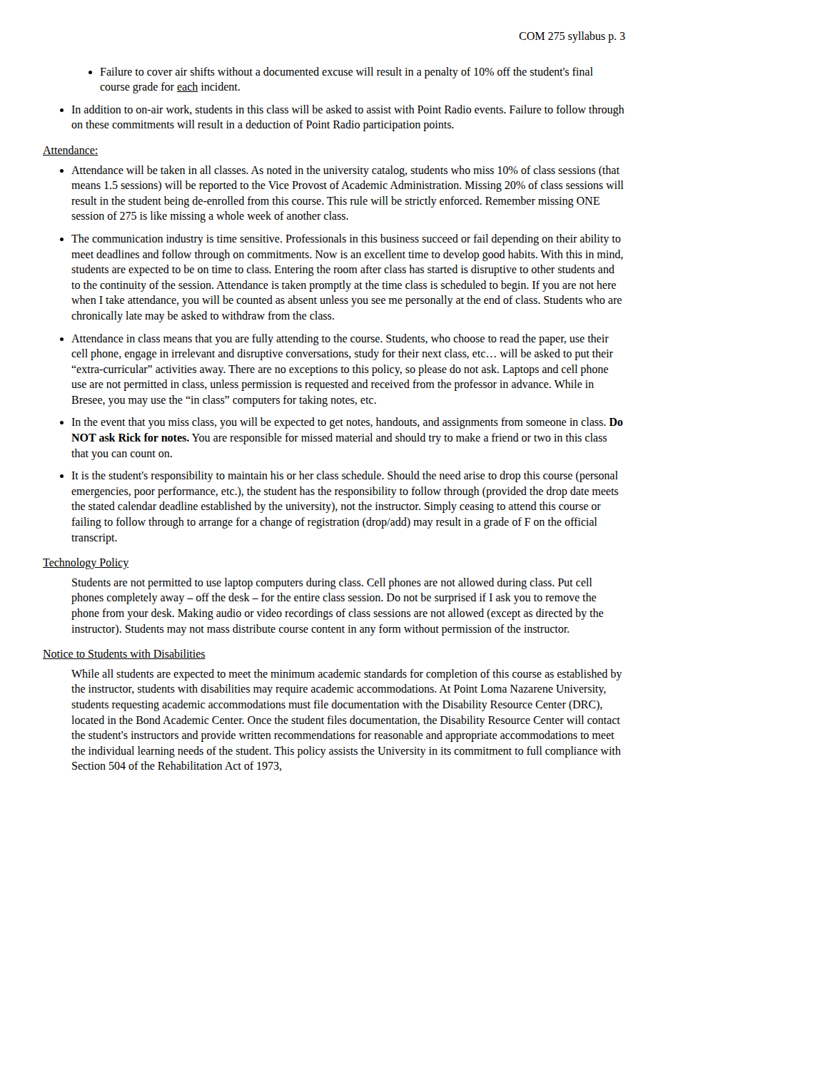COM 275 syllabus p. 3
Failure to cover air shifts without a documented excuse will result in a penalty of 10% off the student's final course grade for each incident.
In addition to on-air work, students in this class will be asked to assist with Point Radio events. Failure to follow through on these commitments will result in a deduction of Point Radio participation points.
Attendance:
Attendance will be taken in all classes. As noted in the university catalog, students who miss 10% of class sessions (that means 1.5 sessions) will be reported to the Vice Provost of Academic Administration. Missing 20% of class sessions will result in the student being de-enrolled from this course. This rule will be strictly enforced. Remember missing ONE session of 275 is like missing a whole week of another class.
The communication industry is time sensitive. Professionals in this business succeed or fail depending on their ability to meet deadlines and follow through on commitments. Now is an excellent time to develop good habits. With this in mind, students are expected to be on time to class. Entering the room after class has started is disruptive to other students and to the continuity of the session. Attendance is taken promptly at the time class is scheduled to begin. If you are not here when I take attendance, you will be counted as absent unless you see me personally at the end of class. Students who are chronically late may be asked to withdraw from the class.
Attendance in class means that you are fully attending to the course. Students, who choose to read the paper, use their cell phone, engage in irrelevant and disruptive conversations, study for their next class, etc… will be asked to put their “extra-curricular” activities away. There are no exceptions to this policy, so please do not ask. Laptops and cell phone use are not permitted in class, unless permission is requested and received from the professor in advance. While in Bresee, you may use the “in class” computers for taking notes, etc.
In the event that you miss class, you will be expected to get notes, handouts, and assignments from someone in class. Do NOT ask Rick for notes. You are responsible for missed material and should try to make a friend or two in this class that you can count on.
It is the student's responsibility to maintain his or her class schedule. Should the need arise to drop this course (personal emergencies, poor performance, etc.), the student has the responsibility to follow through (provided the drop date meets the stated calendar deadline established by the university), not the instructor. Simply ceasing to attend this course or failing to follow through to arrange for a change of registration (drop/add) may result in a grade of F on the official transcript.
Technology Policy
Students are not permitted to use laptop computers during class. Cell phones are not allowed during class. Put cell phones completely away – off the desk – for the entire class session. Do not be surprised if I ask you to remove the phone from your desk. Making audio or video recordings of class sessions are not allowed (except as directed by the instructor). Students may not mass distribute course content in any form without permission of the instructor.
Notice to Students with Disabilities
While all students are expected to meet the minimum academic standards for completion of this course as established by the instructor, students with disabilities may require academic accommodations. At Point Loma Nazarene University, students requesting academic accommodations must file documentation with the Disability Resource Center (DRC), located in the Bond Academic Center. Once the student files documentation, the Disability Resource Center will contact the student's instructors and provide written recommendations for reasonable and appropriate accommodations to meet the individual learning needs of the student. This policy assists the University in its commitment to full compliance with Section 504 of the Rehabilitation Act of 1973,